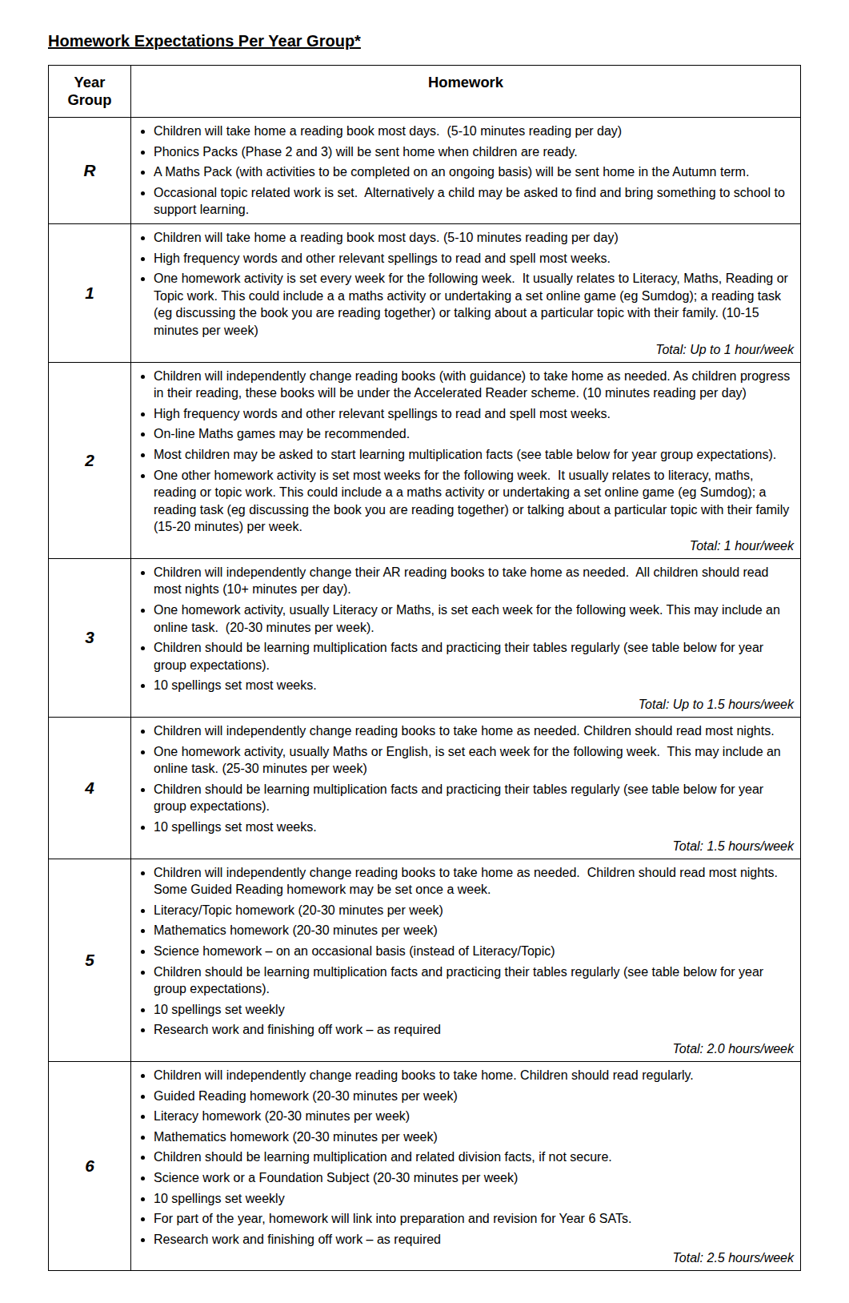Homework Expectations Per Year Group*
| Year Group | Homework |
| --- | --- |
| R | Children will take home a reading book most days. (5-10 minutes reading per day) Phonics Packs (Phase 2 and 3) will be sent home when children are ready. A Maths Pack (with activities to be completed on an ongoing basis) will be sent home in the Autumn term. Occasional topic related work is set. Alternatively a child may be asked to find and bring something to school to support learning. |
| 1 | Children will take home a reading book most days. (5-10 minutes reading per day) High frequency words and other relevant spellings to read and spell most weeks. One homework activity is set every week for the following week. It usually relates to Literacy, Maths, Reading or Topic work. This could include a a maths activity or undertaking a set online game (eg Sumdog); a reading task (eg discussing the book you are reading together) or talking about a particular topic with their family. (10-15 minutes per week) Total: Up to 1 hour/week |
| 2 | Children will independently change reading books (with guidance) to take home as needed. As children progress in their reading, these books will be under the Accelerated Reader scheme. (10 minutes reading per day) High frequency words and other relevant spellings to read and spell most weeks. On-line Maths games may be recommended. Most children may be asked to start learning multiplication facts (see table below for year group expectations). One other homework activity is set most weeks for the following week. It usually relates to literacy, maths, reading or topic work. This could include a a maths activity or undertaking a set online game (eg Sumdog); a reading task (eg discussing the book you are reading together) or talking about a particular topic with their family (15-20 minutes) per week. Total: 1 hour/week |
| 3 | Children will independently change their AR reading books to take home as needed. All children should read most nights (10+ minutes per day). One homework activity, usually Literacy or Maths, is set each week for the following week. This may include an online task. (20-30 minutes per week). Children should be learning multiplication facts and practicing their tables regularly (see table below for year group expectations). 10 spellings set most weeks. Total: Up to 1.5 hours/week |
| 4 | Children will independently change reading books to take home as needed. Children should read most nights. One homework activity, usually Maths or English, is set each week for the following week. This may include an online task. (25-30 minutes per week) Children should be learning multiplication facts and practicing their tables regularly (see table below for year group expectations). 10 spellings set most weeks. Total: 1.5 hours/week |
| 5 | Children will independently change reading books to take home as needed. Children should read most nights. Some Guided Reading homework may be set once a week. Literacy/Topic homework (20-30 minutes per week) Mathematics homework (20-30 minutes per week) Science homework – on an occasional basis (instead of Literacy/Topic) Children should be learning multiplication facts and practicing their tables regularly (see table below for year group expectations). 10 spellings set weekly Research work and finishing off work – as required Total: 2.0 hours/week |
| 6 | Children will independently change reading books to take home. Children should read regularly. Guided Reading homework (20-30 minutes per week) Literacy homework (20-30 minutes per week) Mathematics homework (20-30 minutes per week) Children should be learning multiplication and related division facts, if not secure. Science work or a Foundation Subject (20-30 minutes per week) 10 spellings set weekly For part of the year, homework will link into preparation and revision for Year 6 SATs. Research work and finishing off work – as required Total: 2.5 hours/week |